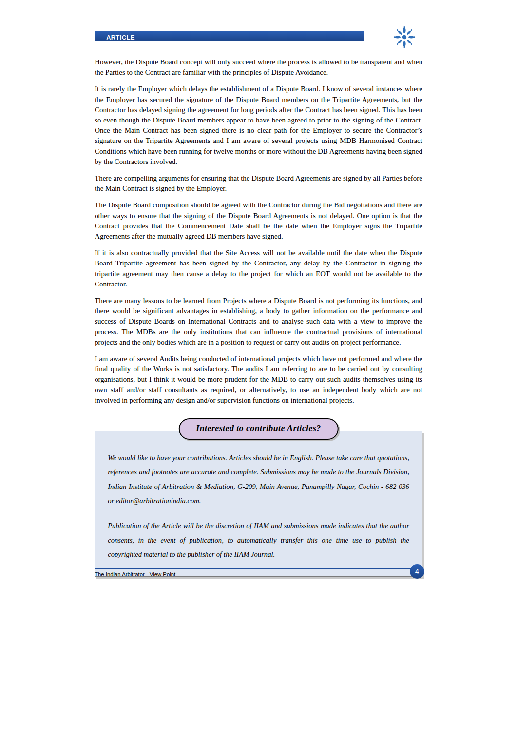ARTICLE - Dispute Boards
However, the Dispute Board concept will only succeed where the process is allowed to be transparent and when the Parties to the Contract are familiar with the principles of Dispute Avoidance.
It is rarely the Employer which delays the establishment of a Dispute Board. I know of several instances where the Employer has secured the signature of the Dispute Board members on the Tripartite Agreements, but the Contractor has delayed signing the agreement for long periods after the Contract has been signed. This has been so even though the Dispute Board members appear to have been agreed to prior to the signing of the Contract. Once the Main Contract has been signed there is no clear path for the Employer to secure the Contractor’s signature on the Tripartite Agreements and I am aware of several projects using MDB Harmonised Contract Conditions which have been running for twelve months or more without the DB Agreements having been signed by the Contractors involved.
There are compelling arguments for ensuring that the Dispute Board Agreements are signed by all Parties before the Main Contract is signed by the Employer.
The Dispute Board composition should be agreed with the Contractor during the Bid negotiations and there are other ways to ensure that the signing of the Dispute Board Agreements is not delayed. One option is that the Contract provides that the Commencement Date shall be the date when the Employer signs the Tripartite Agreements after the mutually agreed DB members have signed.
If it is also contractually provided that the Site Access will not be available until the date when the Dispute Board Tripartite agreement has been signed by the Contractor, any delay by the Contractor in signing the tripartite agreement may then cause a delay to the project for which an EOT would not be available to the Contractor.
There are many lessons to be learned from Projects where a Dispute Board is not performing its functions, and there would be significant advantages in establishing, a body to gather information on the performance and success of Dispute Boards on International Contracts and to analyse such data with a view to improve the process. The MDBs are the only institutions that can influence the contractual provisions of international projects and the only bodies which are in a position to request or carry out audits on project performance.
I am aware of several Audits being conducted of international projects which have not performed and where the final quality of the Works is not satisfactory. The audits I am referring to are to be carried out by consulting organisations, but I think it would be more prudent for the MDB to carry out such audits themselves using its own staff and/or staff consultants as required, or alternatively, to use an independent body which are not involved in performing any design and/or supervision functions on international projects.
Interested to contribute Articles?
We would like to have your contributions. Articles should be in English. Please take care that quotations, references and footnotes are accurate and complete. Submissions may be made to the Journals Division, Indian Institute of Arbitration & Mediation, G-209, Main Avenue, Panampilly Nagar, Cochin - 682 036 or editor@arbitrationindia.com.
Publication of the Article will be the discretion of IIAM and submissions made indicates that the author consents, in the event of publication, to automatically transfer this one time use to publish the copyrighted material to the publisher of the IIAM Journal.
The Indian Arbitrator - View Point
4